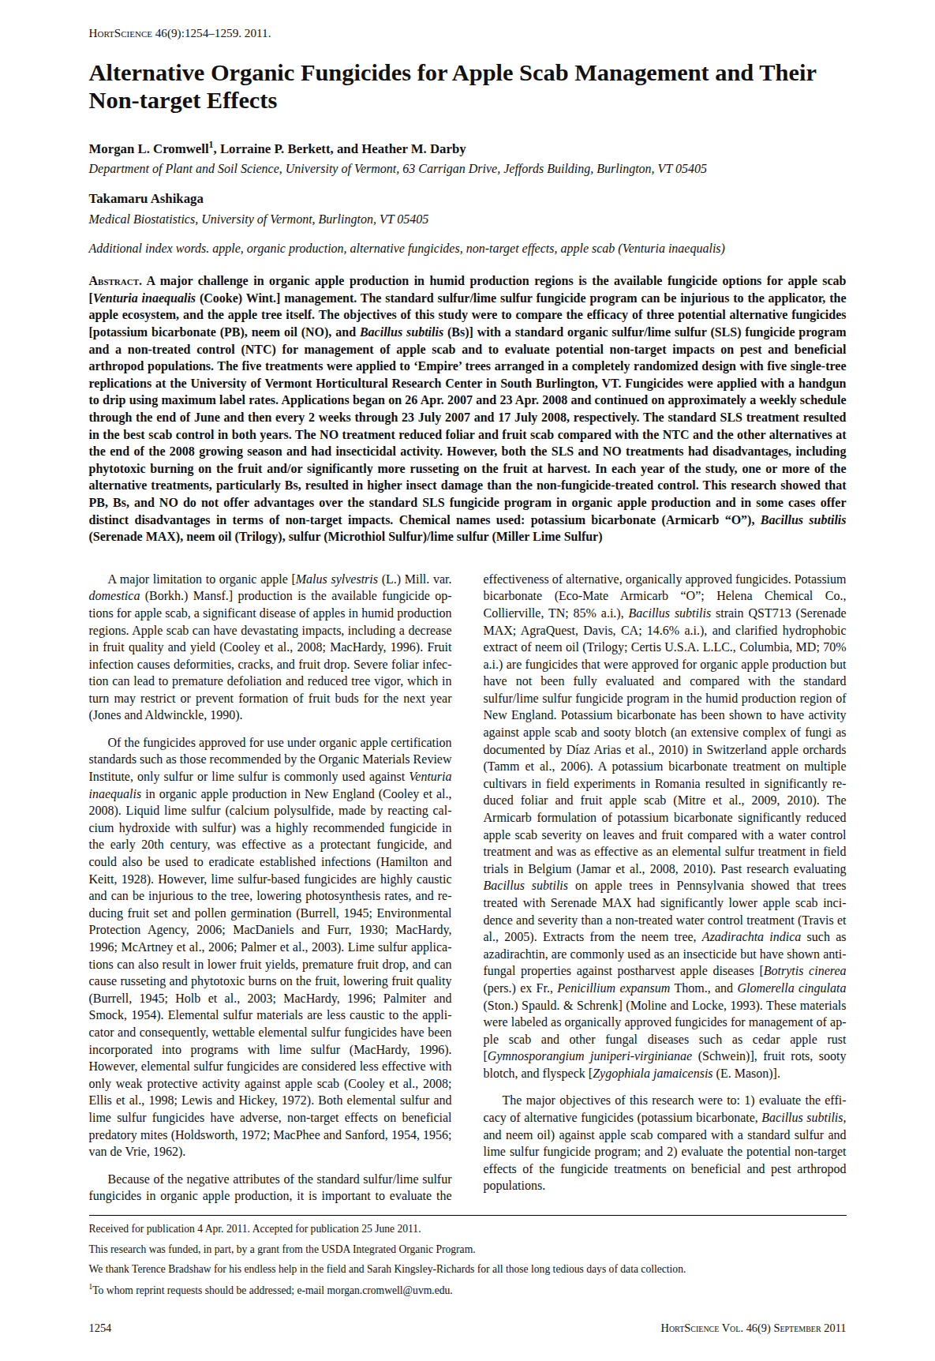HortScience 46(9):1254–1259. 2011.
Alternative Organic Fungicides for Apple Scab Management and Their Non-target Effects
Morgan L. Cromwell1, Lorraine P. Berkett, and Heather M. Darby
Department of Plant and Soil Science, University of Vermont, 63 Carrigan Drive, Jeffords Building, Burlington, VT 05405
Takamaru Ashikaga
Medical Biostatistics, University of Vermont, Burlington, VT 05405
Additional index words. apple, organic production, alternative fungicides, non-target effects, apple scab (Venturia inaequalis)
Abstract. A major challenge in organic apple production in humid production regions is the available fungicide options for apple scab [Venturia inaequalis (Cooke) Wint.] management. The standard sulfur/lime sulfur fungicide program can be injurious to the applicator, the apple ecosystem, and the apple tree itself. The objectives of this study were to compare the efficacy of three potential alternative fungicides [potassium bicarbonate (PB), neem oil (NO), and Bacillus subtilis (Bs)] with a standard organic sulfur/lime sulfur (SLS) fungicide program and a non-treated control (NTC) for management of apple scab and to evaluate potential non-target impacts on pest and beneficial arthropod populations. The five treatments were applied to ‘Empire’ trees arranged in a completely randomized design with five single-tree replications at the University of Vermont Horticultural Research Center in South Burlington, VT. Fungicides were applied with a handgun to drip using maximum label rates. Applications began on 26 Apr. 2007 and 23 Apr. 2008 and continued on approximately a weekly schedule through the end of June and then every 2 weeks through 23 July 2007 and 17 July 2008, respectively. The standard SLS treatment resulted in the best scab control in both years. The NO treatment reduced foliar and fruit scab compared with the NTC and the other alternatives at the end of the 2008 growing season and had insecticidal activity. However, both the SLS and NO treatments had disadvantages, including phytotoxic burning on the fruit and/or significantly more russeting on the fruit at harvest. In each year of the study, one or more of the alternative treatments, particularly Bs, resulted in higher insect damage than the non-fungicide-treated control. This research showed that PB, Bs, and NO do not offer advantages over the standard SLS fungicide program in organic apple production and in some cases offer distinct disadvantages in terms of non-target impacts. Chemical names used: potassium bicarbonate (Armicarb “O”), Bacillus subtilis (Serenade MAX), neem oil (Trilogy), sulfur (Microthiol Sulfur)/lime sulfur (Miller Lime Sulfur)
A major limitation to organic apple [Malus sylvestris (L.) Mill. var. domestica (Borkh.) Mansf.] production is the available fungicide options for apple scab, a significant disease of apples in humid production regions. Apple scab can have devastating impacts, including a decrease in fruit quality and yield (Cooley et al., 2008; MacHardy, 1996). Fruit infection causes deformities, cracks, and fruit drop. Severe foliar infection can lead to premature defoliation and reduced tree vigor, which in turn may restrict or prevent formation of fruit buds for the next year (Jones and Aldwinckle, 1990).
Of the fungicides approved for use under organic apple certification standards such as those recommended by the Organic Materials Review Institute, only sulfur or lime sulfur is commonly used against Venturia inaequalis in organic apple production in New England (Cooley et al., 2008). Liquid lime sulfur (calcium polysulfide, made by reacting calcium hydroxide with sulfur) was a highly recommended fungicide in the early 20th century, was effective as a protectant fungicide, and could also be used to eradicate established infections (Hamilton and Keitt, 1928). However, lime sulfur-based fungicides are highly caustic and can be injurious to the tree, lowering photosynthesis rates, and reducing fruit set and pollen germination (Burrell, 1945; Environmental Protection Agency, 2006; MacDaniels and Furr, 1930; MacHardy, 1996; McArtney et al., 2006; Palmer et al., 2003). Lime sulfur applications can also result in lower fruit yields, premature fruit drop, and can cause russeting and phytotoxic burns on the fruit, lowering fruit quality (Burrell, 1945; Holb et al., 2003; MacHardy, 1996; Palmiter and Smock, 1954). Elemental sulfur materials are less caustic to the applicator and consequently, wettable elemental sulfur fungicides have been incorporated into programs with lime sulfur (MacHardy, 1996). However, elemental sulfur fungicides are considered less effective with only weak protective activity against apple scab (Cooley et al., 2008; Ellis et al., 1998; Lewis and Hickey, 1972). Both elemental sulfur and lime sulfur fungicides have adverse, non-target effects on beneficial predatory mites (Holdsworth, 1972; MacPhee and Sanford, 1954, 1956; van de Vrie, 1962).
Because of the negative attributes of the standard sulfur/lime sulfur fungicides in organic apple production, it is important to evaluate the effectiveness of alternative, organically approved fungicides. Potassium bicarbonate (Eco-Mate Armicarb “O”; Helena Chemical Co., Collierville, TN; 85% a.i.), Bacillus subtilis strain QST713 (Serenade MAX; AgraQuest, Davis, CA; 14.6% a.i.), and clarified hydrophobic extract of neem oil (Trilogy; Certis U.S.A. L.LC., Columbia, MD; 70% a.i.) are fungicides that were approved for organic apple production but have not been fully evaluated and compared with the standard sulfur/lime sulfur fungicide program in the humid production region of New England. Potassium bicarbonate has been shown to have activity against apple scab and sooty blotch (an extensive complex of fungi as documented by Díaz Arias et al., 2010) in Switzerland apple orchards (Tamm et al., 2006). A potassium bicarbonate treatment on multiple cultivars in field experiments in Romania resulted in significantly reduced foliar and fruit apple scab (Mitre et al., 2009, 2010). The Armicarb formulation of potassium bicarbonate significantly reduced apple scab severity on leaves and fruit compared with a water control treatment and was as effective as an elemental sulfur treatment in field trials in Belgium (Jamar et al., 2008, 2010). Past research evaluating Bacillus subtilis on apple trees in Pennsylvania showed that trees treated with Serenade MAX had significantly lower apple scab incidence and severity than a non-treated water control treatment (Travis et al., 2005). Extracts from the neem tree, Azadirachta indica such as azadirachtin, are commonly used as an insecticide but have shown antifungal properties against postharvest apple diseases [Botrytis cinerea (pers.) ex Fr., Penicillium expansum Thom., and Glomerella cingulata (Ston.) Spauld. & Schrenk] (Moline and Locke, 1993). These materials were labeled as organically approved fungicides for management of apple scab and other fungal diseases such as cedar apple rust [Gymnosporangium juniperi-virginianae (Schwein)], fruit rots, sooty blotch, and flyspeck [Zygophiala jamaicensis (E. Mason)].
The major objectives of this research were to: 1) evaluate the efficacy of alternative fungicides (potassium bicarbonate, Bacillus subtilis, and neem oil) against apple scab compared with a standard sulfur and lime sulfur fungicide program; and 2) evaluate the potential non-target effects of the fungicide treatments on beneficial and pest arthropod populations.
Received for publication 4 Apr. 2011. Accepted for publication 25 June 2011.
This research was funded, in part, by a grant from the USDA Integrated Organic Program.
We thank Terence Bradshaw for his endless help in the field and Sarah Kingsley-Richards for all those long tedious days of data collection.
1To whom reprint requests should be addressed; e-mail morgan.cromwell@uvm.edu.
1254 HortScience Vol. 46(9) September 2011